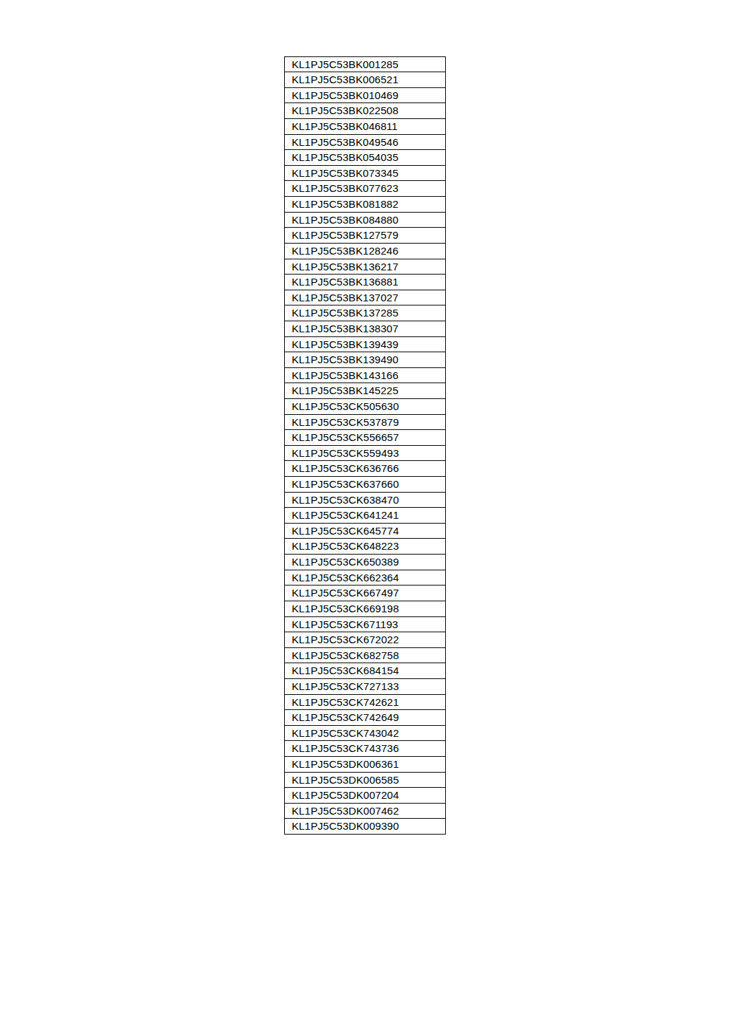| KL1PJ5C53BK001285 |
| KL1PJ5C53BK006521 |
| KL1PJ5C53BK010469 |
| KL1PJ5C53BK022508 |
| KL1PJ5C53BK046811 |
| KL1PJ5C53BK049546 |
| KL1PJ5C53BK054035 |
| KL1PJ5C53BK073345 |
| KL1PJ5C53BK077623 |
| KL1PJ5C53BK081882 |
| KL1PJ5C53BK084880 |
| KL1PJ5C53BK127579 |
| KL1PJ5C53BK128246 |
| KL1PJ5C53BK136217 |
| KL1PJ5C53BK136881 |
| KL1PJ5C53BK137027 |
| KL1PJ5C53BK137285 |
| KL1PJ5C53BK138307 |
| KL1PJ5C53BK139439 |
| KL1PJ5C53BK139490 |
| KL1PJ5C53BK143166 |
| KL1PJ5C53BK145225 |
| KL1PJ5C53CK505630 |
| KL1PJ5C53CK537879 |
| KL1PJ5C53CK556657 |
| KL1PJ5C53CK559493 |
| KL1PJ5C53CK636766 |
| KL1PJ5C53CK637660 |
| KL1PJ5C53CK638470 |
| KL1PJ5C53CK641241 |
| KL1PJ5C53CK645774 |
| KL1PJ5C53CK648223 |
| KL1PJ5C53CK650389 |
| KL1PJ5C53CK662364 |
| KL1PJ5C53CK667497 |
| KL1PJ5C53CK669198 |
| KL1PJ5C53CK671193 |
| KL1PJ5C53CK672022 |
| KL1PJ5C53CK682758 |
| KL1PJ5C53CK684154 |
| KL1PJ5C53CK727133 |
| KL1PJ5C53CK742621 |
| KL1PJ5C53CK742649 |
| KL1PJ5C53CK743042 |
| KL1PJ5C53CK743736 |
| KL1PJ5C53DK006361 |
| KL1PJ5C53DK006585 |
| KL1PJ5C53DK007204 |
| KL1PJ5C53DK007462 |
| KL1PJ5C53DK009390 |